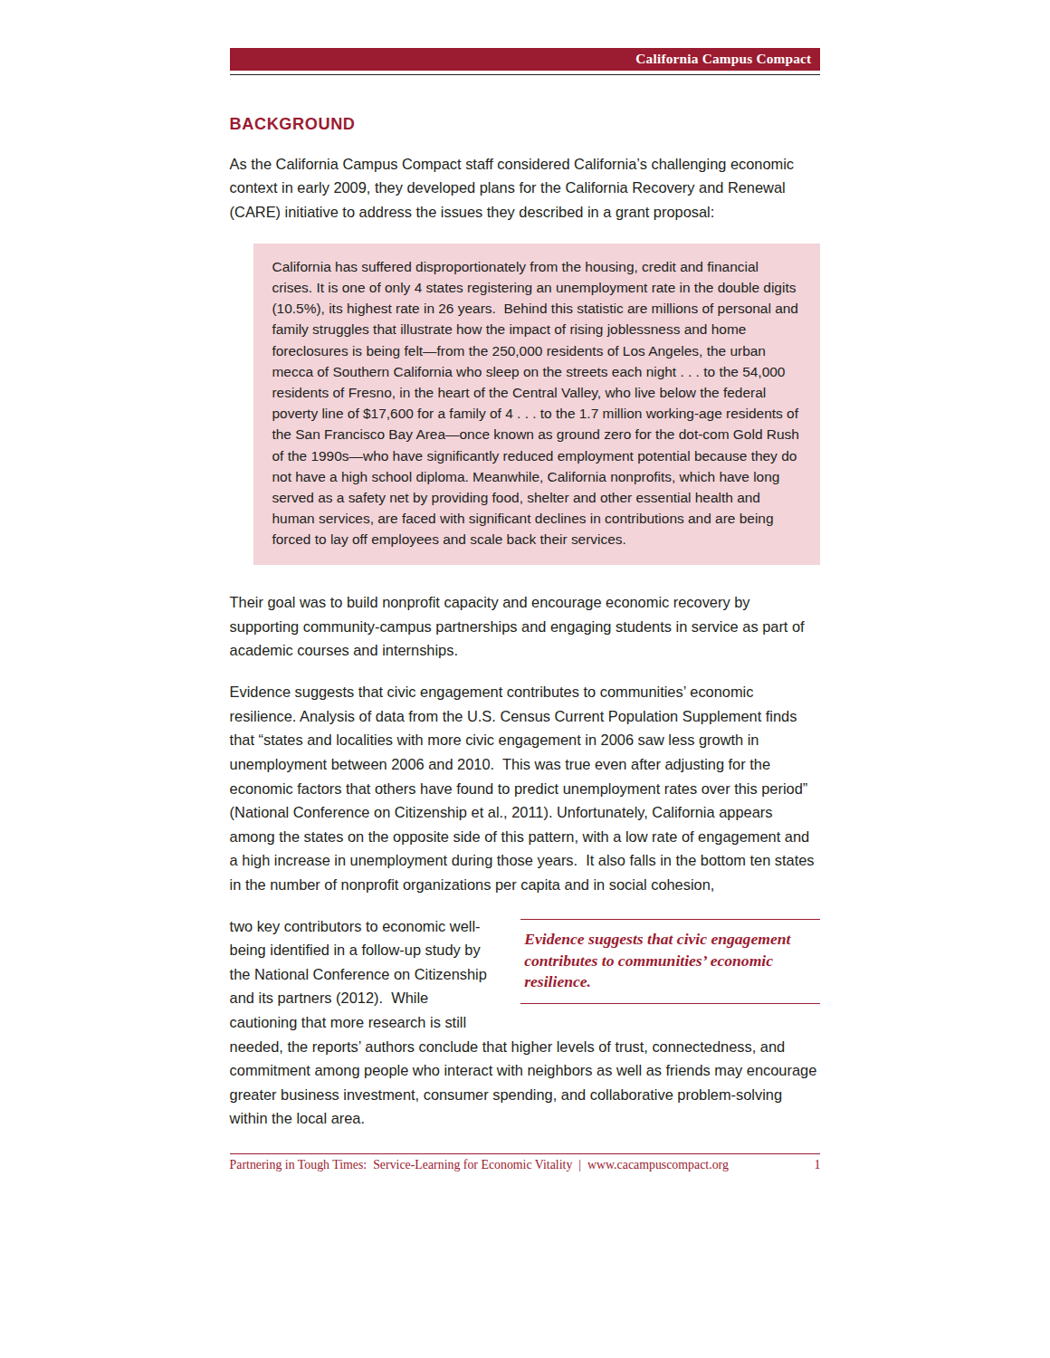California Campus Compact
BACKGROUND
As the California Campus Compact staff considered California’s challenging economic context in early 2009, they developed plans for the California Recovery and Renewal (CARE) initiative to address the issues they described in a grant proposal:
California has suffered disproportionately from the housing, credit and financial crises. It is one of only 4 states registering an unemployment rate in the double digits (10.5%), its highest rate in 26 years. Behind this statistic are millions of personal and family struggles that illustrate how the impact of rising joblessness and home foreclosures is being felt—from the 250,000 residents of Los Angeles, the urban mecca of Southern California who sleep on the streets each night . . . to the 54,000 residents of Fresno, in the heart of the Central Valley, who live below the federal poverty line of $17,600 for a family of 4 . . . to the 1.7 million working-age residents of the San Francisco Bay Area—once known as ground zero for the dot-com Gold Rush of the 1990s—who have significantly reduced employment potential because they do not have a high school diploma. Meanwhile, California nonprofits, which have long served as a safety net by providing food, shelter and other essential health and human services, are faced with significant declines in contributions and are being forced to lay off employees and scale back their services.
Their goal was to build nonprofit capacity and encourage economic recovery by supporting community-campus partnerships and engaging students in service as part of academic courses and internships.
Evidence suggests that civic engagement contributes to communities’ economic resilience. Analysis of data from the U.S. Census Current Population Supplement finds that “states and localities with more civic engagement in 2006 saw less growth in unemployment between 2006 and 2010. This was true even after adjusting for the economic factors that others have found to predict unemployment rates over this period” (National Conference on Citizenship et al., 2011). Unfortunately, California appears among the states on the opposite side of this pattern, with a low rate of engagement and a high increase in unemployment during those years. It also falls in the bottom ten states in the number of nonprofit organizations per capita and in social cohesion,
Evidence suggests that civic engagement contributes to communities’ economic resilience.
two key contributors to economic well-being identified in a follow-up study by the National Conference on Citizenship and its partners (2012). While cautioning that more research is still needed, the reports’ authors conclude that higher levels of trust, connectedness, and commitment among people who interact with neighbors as well as friends may encourage greater business investment, consumer spending, and collaborative problem-solving within the local area.
Partnering in Tough Times: Service-Learning for Economic Vitality | www.cacampuscompact.org 1